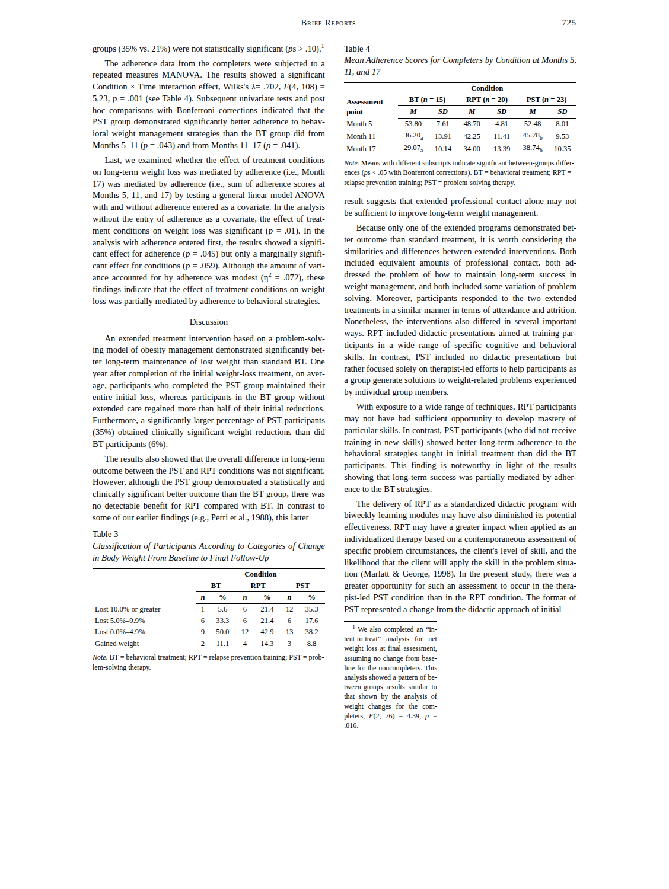Brief Reports 725
groups (35% vs. 21%) were not statistically significant (ps > .10).1
The adherence data from the completers were subjected to a repeated measures MANOVA. The results showed a significant Condition × Time interaction effect, Wilks's λ= .702, F(4, 108) = 5.23, p = .001 (see Table 4). Subsequent univariate tests and post hoc comparisons with Bonferroni corrections indicated that the PST group demonstrated significantly better adherence to behavioral weight management strategies than the BT group did from Months 5–11 (p = .043) and from Months 11–17 (p = .041).
Last, we examined whether the effect of treatment conditions on long-term weight loss was mediated by adherence (i.e., Month 17) was mediated by adherence (i.e., sum of adherence scores at Months 5, 11, and 17) by testing a general linear model ANOVA with and without adherence entered as a covariate. In the analysis without the entry of adherence as a covariate, the effect of treatment conditions on weight loss was significant (p = .01). In the analysis with adherence entered first, the results showed a significant effect for adherence (p = .045) but only a marginally significant effect for conditions (p = .059). Although the amount of variance accounted for by adherence was modest (η2 = .072), these findings indicate that the effect of treatment conditions on weight loss was partially mediated by adherence to behavioral strategies.
Discussion
An extended treatment intervention based on a problem-solving model of obesity management demonstrated significantly better long-term maintenance of lost weight than standard BT. One year after completion of the initial weight-loss treatment, on average, participants who completed the PST group maintained their entire initial loss, whereas participants in the BT group without extended care regained more than half of their initial reductions. Furthermore, a significantly larger percentage of PST participants (35%) obtained clinically significant weight reductions than did BT participants (6%).
The results also showed that the overall difference in long-term outcome between the PST and RPT conditions was not significant. However, although the PST group demonstrated a statistically and clinically significant better outcome than the BT group, there was no detectable benefit for RPT compared with BT. In contrast to some of our earlier findings (e.g., Perri et al., 1988), this latter
Table 3
Classification of Participants According to Categories of Change in Body Weight From Baseline to Final Follow-Up
| | Condition |
| --- | --- |
| BT | RPT | PST |
| n | % | n | % | n | % |
| Lost 10.0% or greater | 1 | 5.6 | 6 | 21.4 | 12 | 35.3 |
| Lost 5.0%–9.9% | 6 | 33.3 | 6 | 21.4 | 6 | 17.6 |
| Lost 0.0%–4.9% | 9 | 50.0 | 12 | 42.9 | 13 | 38.2 |
| Gained weight | 2 | 11.1 | 4 | 14.3 | 3 | 8.8 |
Note. BT = behavioral treatment; RPT = relapse prevention training; PST = problem-solving therapy.
Table 4
Mean Adherence Scores for Completers by Condition at Months 5, 11, and 17
| Assessment point | Condition |
| --- | --- |
| BT ( n = 15) | RPT ( n = 20) | PST ( n = 23) |
| M | SD | M | SD | M | SD |
| Month 5 | 53.80 | 7.61 | 48.70 | 4.81 | 52.48 | 8.01 |
| Month 11 | 36.20 a | 13.91 | 42.25 | 11.41 | 45.78 b | 9.53 |
| Month 17 | 29.07 a | 10.14 | 34.00 | 13.39 | 38.74 b | 10.35 |
Note. Means with different subscripts indicate significant between-groups differences (ps < .05 with Bonferroni corrections). BT = behavioral treatment; RPT = relapse prevention training; PST = problem-solving therapy.
result suggests that extended professional contact alone may not be sufficient to improve long-term weight management.
Because only one of the extended programs demonstrated better outcome than standard treatment, it is worth considering the similarities and differences between extended interventions. Both included equivalent amounts of professional contact, both addressed the problem of how to maintain long-term success in weight management, and both included some variation of problem solving. Moreover, participants responded to the two extended treatments in a similar manner in terms of attendance and attrition. Nonetheless, the interventions also differed in several important ways. RPT included didactic presentations aimed at training participants in a wide range of specific cognitive and behavioral skills. In contrast, PST included no didactic presentations but rather focused solely on therapist-led efforts to help participants as a group generate solutions to weight-related problems experienced by individual group members.
With exposure to a wide range of techniques, RPT participants may not have had sufficient opportunity to develop mastery of particular skills. In contrast, PST participants (who did not receive training in new skills) showed better long-term adherence to the behavioral strategies taught in initial treatment than did the BT participants. This finding is noteworthy in light of the results showing that long-term success was partially mediated by adherence to the BT strategies.
The delivery of RPT as a standardized didactic program with biweekly learning modules may have also diminished its potential effectiveness. RPT may have a greater impact when applied as an individualized therapy based on a contemporaneous assessment of specific problem circumstances, the client's level of skill, and the likelihood that the client will apply the skill in the problem situation (Marlatt & George, 1998). In the present study, there was a greater opportunity for such an assessment to occur in the therapist-led PST condition than in the RPT condition. The format of PST represented a change from the didactic approach of initial
1 We also completed an “intent-to-treat” analysis for net weight loss at final assessment, assuming no change from baseline for the noncompleters. This analysis showed a pattern of between-groups results similar to that shown by the analysis of weight changes for the completers, F(2, 76) = 4.39, p = .016.